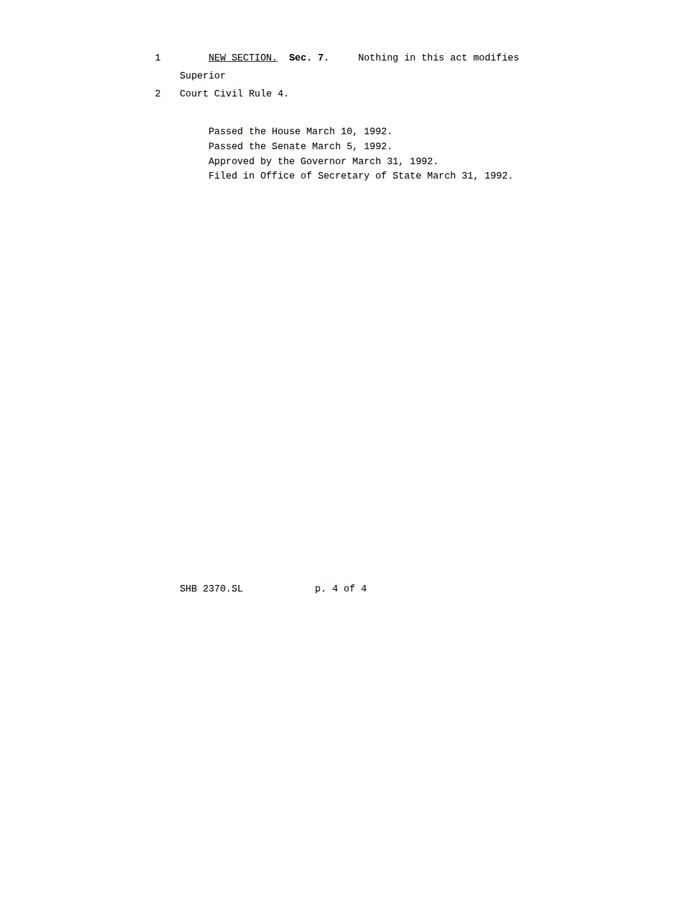1 NEW SECTION. Sec. 7. Nothing in this act modifies Superior
2 Court Civil Rule 4.
Passed the House March 10, 1992.
Passed the Senate March 5, 1992.
Approved by the Governor March 31, 1992.
Filed in Office of Secretary of State March 31, 1992.
SHB 2370.SL p. 4 of 4